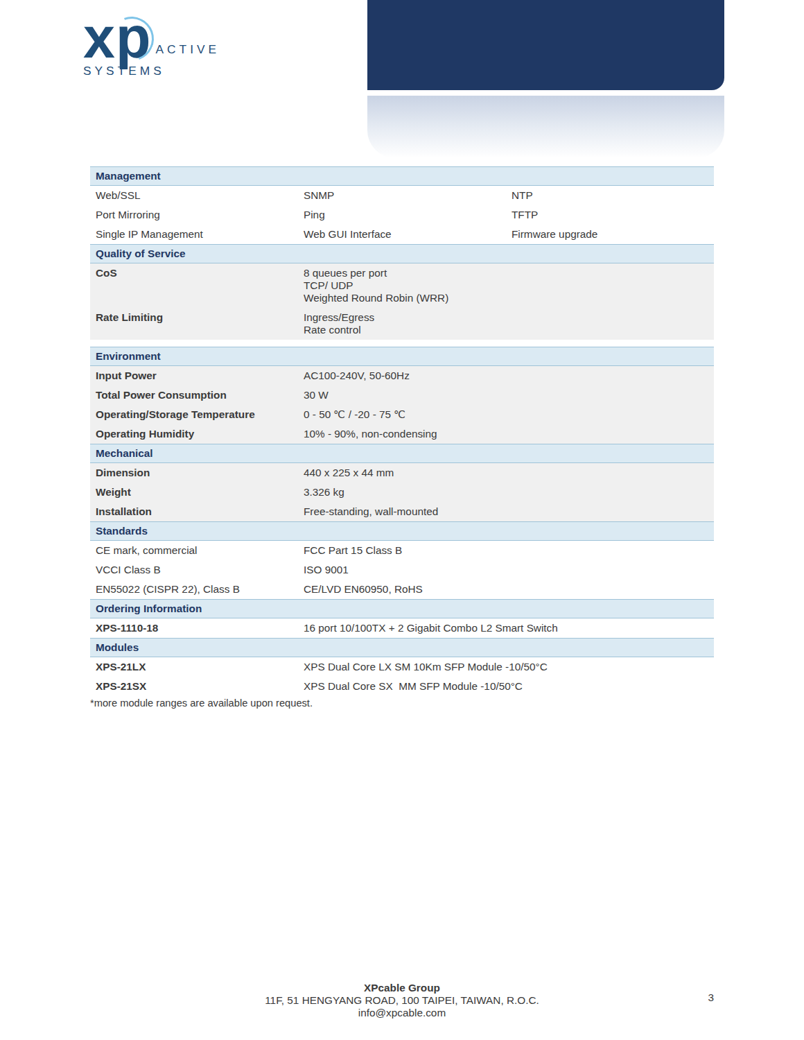xp ACTIVE SYSTEMS
| Management |
| Web/SSL | SNMP | NTP |
| Port Mirroring | Ping | TFTP |
| Single IP Management | Web GUI Interface | Firmware upgrade |
| Quality of Service |
| CoS | 8 queues per port TCP/ UDP Weighted Round Robin (WRR) |
| Rate Limiting | Ingress/Egress Rate control |
| Environment |
| Input Power | AC100-240V, 50-60Hz |
| Total Power Consumption | 30 W |
| Operating/Storage Temperature | 0 - 50 ℃ / -20 - 75 ℃ |
| Operating Humidity | 10% - 90%, non-condensing |
| Mechanical |
| Dimension | 440 x 225 x 44 mm |
| Weight | 3.326 kg |
| Installation | Free-standing, wall-mounted |
| Standards |
| CE mark, commercial | FCC Part 15 Class B |
| VCCI Class B | ISO 9001 |
| EN55022 (CISPR 22), Class B | CE/LVD EN60950, RoHS |
| Ordering Information |
| XPS-1110-18 | 16 port 10/100TX + 2 Gigabit Combo L2 Smart Switch |
| Modules |
| XPS-21LX | XPS Dual Core LX SM 10Km SFP Module -10/50°C |
| XPS-21SX | XPS Dual Core SX MM SFP Module -10/50°C |
*more module ranges are available upon request.
XPcable Group
11F, 51 HENGYANG ROAD, 100 TAIPEI, TAIWAN, R.O.C.
info@xpcable.com
3